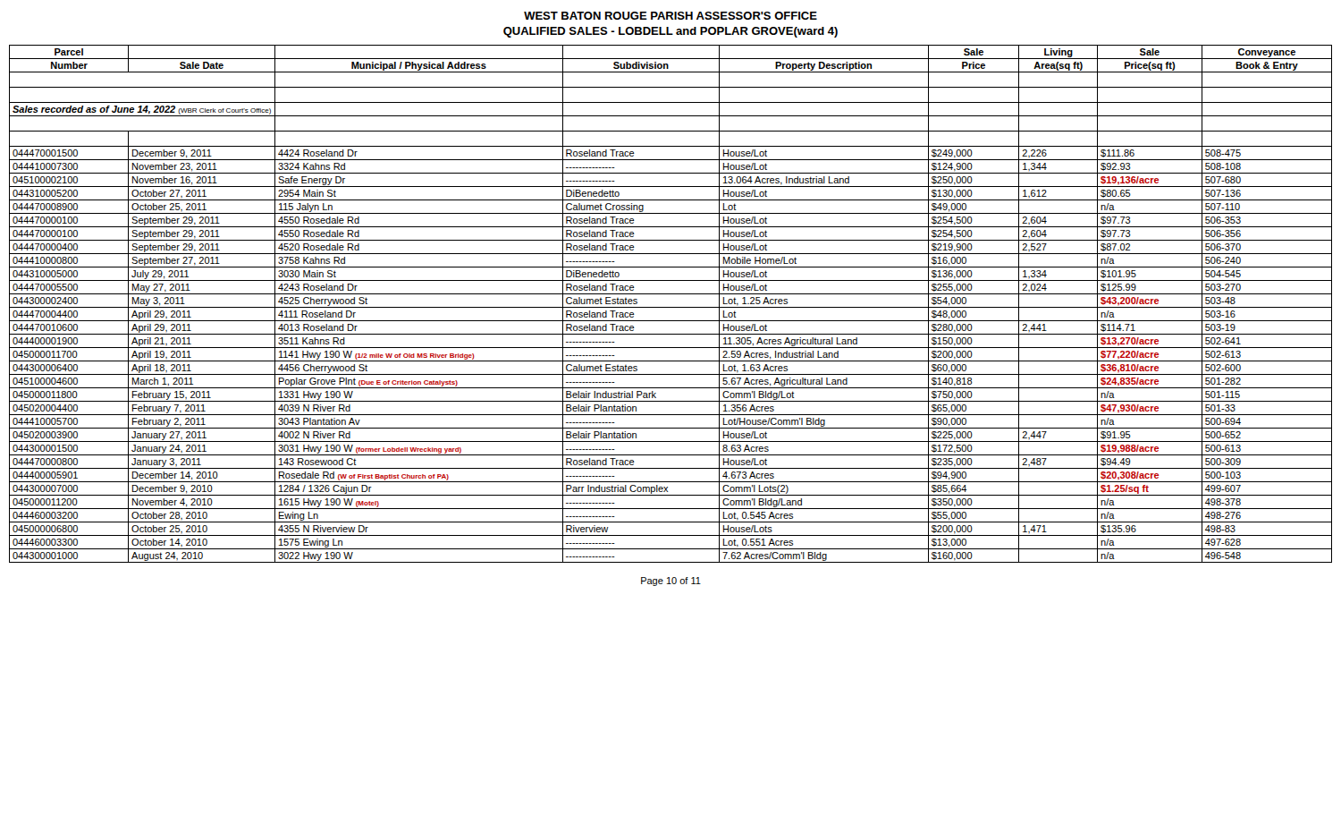WEST BATON ROUGE PARISH ASSESSOR'S OFFICE
QUALIFIED SALES - LOBDELL and POPLAR GROVE(ward 4)
| Sales recorded as of June 14, 2022 (WBR Clerk of Court's Office) | | | | | | | |
| Parcel | | | | | Sale | Living | Sale | Conveyance |
| Number | Sale Date | Municipal / Physical Address | Subdivision | Property Description | Price | Area(sq ft) | Price(sq ft) | Book & Entry |
| 044470001500 | December 9, 2011 | 4424 Roseland Dr | Roseland Trace | House/Lot | $249,000 | 2,226 | $111.86 | 508-475 |
| 044410007300 | November 23, 2011 | 3324 Kahns Rd | --------------- | House/Lot | $124,900 | 1,344 | $92.93 | 508-108 |
| 045100002100 | November 16, 2011 | Safe Energy Dr | --------------- | 13.064 Acres, Industrial Land | $250,000 | | $19,136/acre | 507-680 |
| 044310005200 | October 27, 2011 | 2954 Main St | DiBenedetto | House/Lot | $130,000 | 1,612 | $80.65 | 507-136 |
| 044470008900 | October 25, 2011 | 115 Jalyn Ln | Calumet Crossing | Lot | $49,000 | | n/a | 507-110 |
| 044470000100 | September 29, 2011 | 4550 Rosedale Rd | Roseland Trace | House/Lot | $254,500 | 2,604 | $97.73 | 506-353 |
| 044470000100 | September 29, 2011 | 4550 Rosedale Rd | Roseland Trace | House/Lot | $254,500 | 2,604 | $97.73 | 506-356 |
| 044470000400 | September 29, 2011 | 4520 Rosedale Rd | Roseland Trace | House/Lot | $219,900 | 2,527 | $87.02 | 506-370 |
| 044410000800 | September 27, 2011 | 3758 Kahns Rd | --------------- | Mobile Home/Lot | $16,000 | | n/a | 506-240 |
| 044310005000 | July 29, 2011 | 3030 Main St | DiBenedetto | House/Lot | $136,000 | 1,334 | $101.95 | 504-545 |
| 044470005500 | May 27, 2011 | 4243 Roseland Dr | Roseland Trace | House/Lot | $255,000 | 2,024 | $125.99 | 503-270 |
| 044300002400 | May 3, 2011 | 4525 Cherrywood St | Calumet Estates | Lot, 1.25 Acres | $54,000 | | $43,200/acre | 503-48 |
| 044470004400 | April 29, 2011 | 4111 Roseland Dr | Roseland Trace | Lot | $48,000 | | n/a | 503-16 |
| 044470010600 | April 29, 2011 | 4013 Roseland Dr | Roseland Trace | House/Lot | $280,000 | 2,441 | $114.71 | 503-19 |
| 044400001900 | April 21, 2011 | 3511 Kahns Rd | --------------- | 11.305, Acres Agricultural Land | $150,000 | | $13,270/acre | 502-641 |
| 045000011700 | April 19, 2011 | 1141 Hwy 190 W (1/2 mile W of Old MS River Bridge) | --------------- | 2.59 Acres, Industrial Land | $200,000 | | $77,220/acre | 502-613 |
| 044300006400 | April 18, 2011 | 4456 Cherrywood St | Calumet Estates | Lot, 1.63 Acres | $60,000 | | $36,810/acre | 502-600 |
| 045100004600 | March 1, 2011 | Poplar Grove Plnt (Due E of Criterion Catalysts) | --------------- | 5.67 Acres, Agricultural Land | $140,818 | | $24,835/acre | 501-282 |
| 045000011800 | February 15, 2011 | 1331 Hwy 190 W | Belair Industrial Park | Comm'l Bldg/Lot | $750,000 | | n/a | 501-115 |
| 045020004400 | February 7, 2011 | 4039 N River Rd | Belair Plantation | 1.356 Acres | $65,000 | | $47,930/acre | 501-33 |
| 044410005700 | February 2, 2011 | 3043 Plantation Av | --------------- | Lot/House/Comm'l Bldg | $90,000 | | n/a | 500-694 |
| 045020003900 | January 27, 2011 | 4002 N River Rd | Belair Plantation | House/Lot | $225,000 | 2,447 | $91.95 | 500-652 |
| 044300001500 | January 24, 2011 | 3031 Hwy 190 W (former Lobdell Wrecking yard) | --------------- | 8.63 Acres | $172,500 | | $19,988/acre | 500-613 |
| 044470000800 | January 3, 2011 | 143 Rosewood Ct | Roseland Trace | House/Lot | $235,000 | 2,487 | $94.49 | 500-309 |
| 044400005901 | December 14, 2010 | Rosedale Rd (W of First Baptist Church of PA) | --------------- | 4.673 Acres | $94,900 | | $20,308/acre | 500-103 |
| 044300007000 | December 9, 2010 | 1284 / 1326 Cajun Dr | Parr Industrial Complex | Comm'l Lots(2) | $85,664 | | $1.25/sq ft | 499-607 |
| 045000011200 | November 4, 2010 | 1615 Hwy 190 W (Motel) | --------------- | Comm'l Bldg/Land | $350,000 | | n/a | 498-378 |
| 044460003200 | October 28, 2010 | Ewing Ln | --------------- | Lot, 0.545 Acres | $55,000 | | n/a | 498-276 |
| 045000006800 | October 25, 2010 | 4355 N Riverview Dr | Riverview | House/Lots | $200,000 | 1,471 | $135.96 | 498-83 |
| 044460003300 | October 14, 2010 | 1575 Ewing Ln | --------------- | Lot, 0.551 Acres | $13,000 | | n/a | 497-628 |
| 044300001000 | August 24, 2010 | 3022 Hwy 190 W | --------------- | 7.62 Acres/Comm'l Bldg | $160,000 | | n/a | 496-548 |
Page 10 of 11